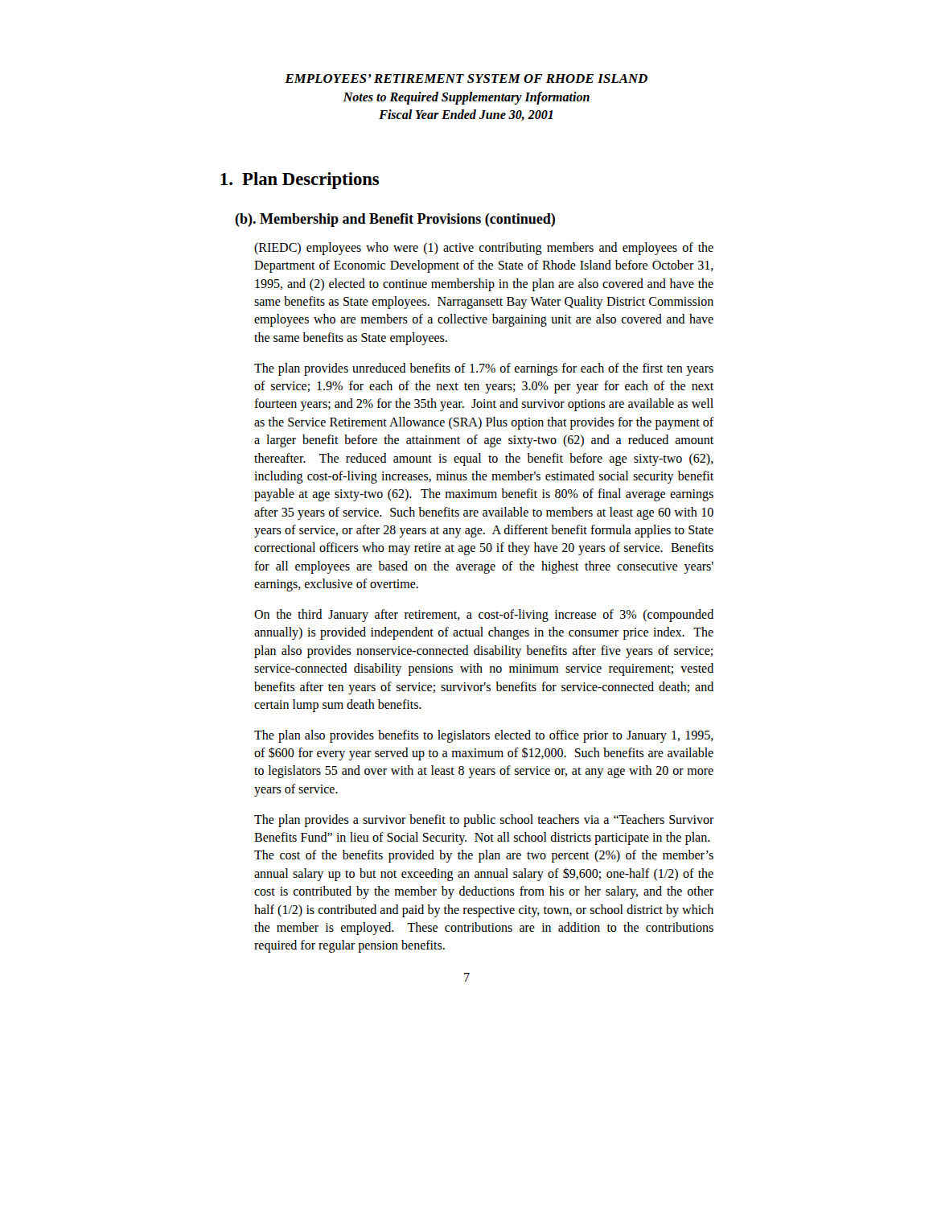EMPLOYEES’ RETIREMENT SYSTEM OF RHODE ISLAND
Notes to Required Supplementary Information
Fiscal Year Ended June 30, 2001
1. Plan Descriptions
(b). Membership and Benefit Provisions (continued)
(RIEDC) employees who were (1) active contributing members and employees of the Department of Economic Development of the State of Rhode Island before October 31, 1995, and (2) elected to continue membership in the plan are also covered and have the same benefits as State employees. Narragansett Bay Water Quality District Commission employees who are members of a collective bargaining unit are also covered and have the same benefits as State employees.
The plan provides unreduced benefits of 1.7% of earnings for each of the first ten years of service; 1.9% for each of the next ten years; 3.0% per year for each of the next fourteen years; and 2% for the 35th year. Joint and survivor options are available as well as the Service Retirement Allowance (SRA) Plus option that provides for the payment of a larger benefit before the attainment of age sixty-two (62) and a reduced amount thereafter. The reduced amount is equal to the benefit before age sixty-two (62), including cost-of-living increases, minus the member's estimated social security benefit payable at age sixty-two (62). The maximum benefit is 80% of final average earnings after 35 years of service. Such benefits are available to members at least age 60 with 10 years of service, or after 28 years at any age. A different benefit formula applies to State correctional officers who may retire at age 50 if they have 20 years of service. Benefits for all employees are based on the average of the highest three consecutive years' earnings, exclusive of overtime.
On the third January after retirement, a cost-of-living increase of 3% (compounded annually) is provided independent of actual changes in the consumer price index. The plan also provides nonservice-connected disability benefits after five years of service; service-connected disability pensions with no minimum service requirement; vested benefits after ten years of service; survivor's benefits for service-connected death; and certain lump sum death benefits.
The plan also provides benefits to legislators elected to office prior to January 1, 1995, of $600 for every year served up to a maximum of $12,000. Such benefits are available to legislators 55 and over with at least 8 years of service or, at any age with 20 or more years of service.
The plan provides a survivor benefit to public school teachers via a “Teachers Survivor Benefits Fund” in lieu of Social Security. Not all school districts participate in the plan. The cost of the benefits provided by the plan are two percent (2%) of the member’s annual salary up to but not exceeding an annual salary of $9,600; one-half (1/2) of the cost is contributed by the member by deductions from his or her salary, and the other half (1/2) is contributed and paid by the respective city, town, or school district by which the member is employed. These contributions are in addition to the contributions required for regular pension benefits.
7